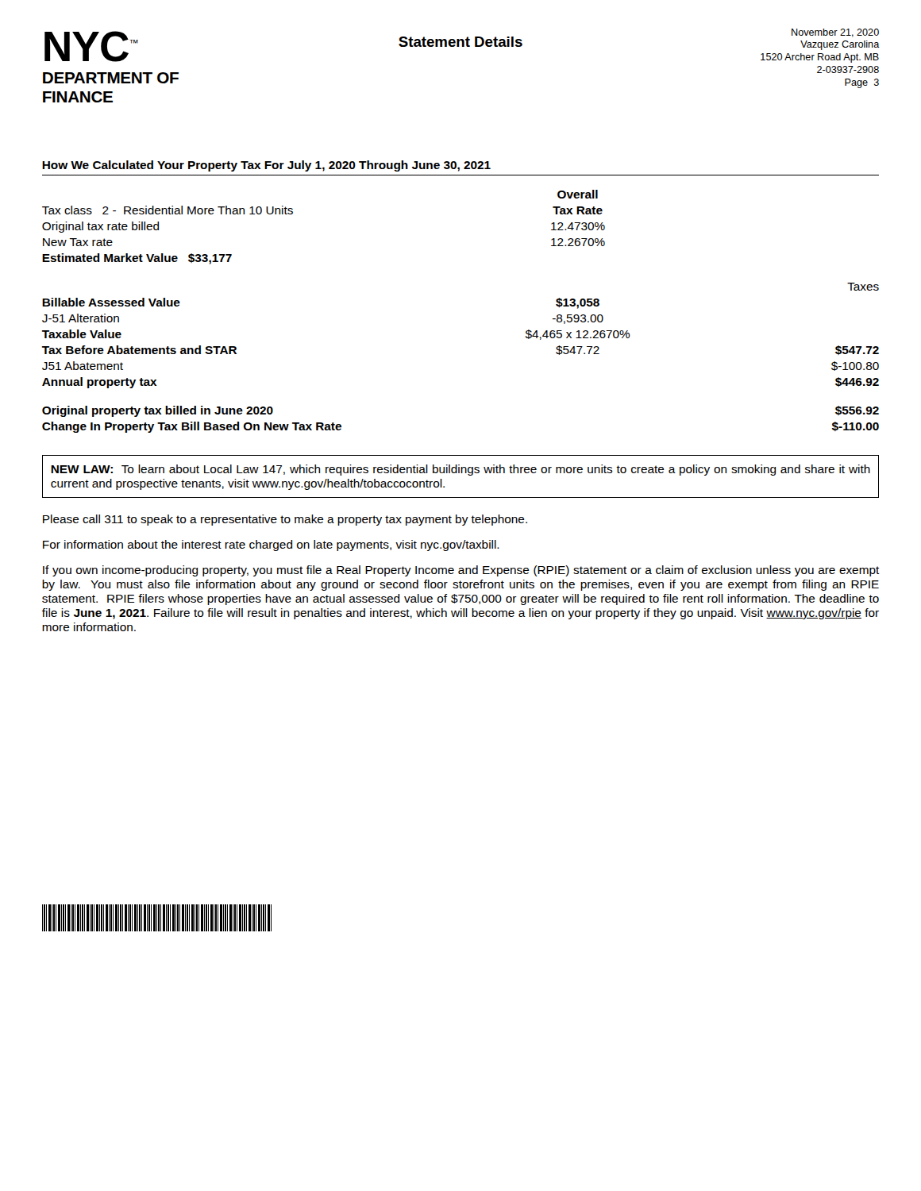NYC™
DEPARTMENT OF FINANCE
Statement Details
November 21, 2020
Vazquez Carolina
1520 Archer Road Apt. MB
2-03937-2908
Page 3
How We Calculated Your Property Tax For July 1, 2020 Through June 30, 2021
| | Overall | |
| Tax class 2 - Residential More Than 10 Units | Tax Rate | |
| Original tax rate billed | 12.4730% | |
| New Tax rate | 12.2670% | |
| Estimated Market Value $33,177 | | |
| | | Taxes |
| Billable Assessed Value | $13,058 | |
| J-51 Alteration | -8,593.00 | |
| Taxable Value | $4,465 x 12.2670% | |
| Tax Before Abatements and STAR | $547.72 | $547.72 |
| J51 Abatement | | $-100.80 |
| Annual property tax | | $446.92 |
| Original property tax billed in June 2020 | | $556.92 |
| Change In Property Tax Bill Based On New Tax Rate | | $-110.00 |
NEW LAW: To learn about Local Law 147, which requires residential buildings with three or more units to create a policy on smoking and share it with current and prospective tenants, visit www.nyc.gov/health/tobaccocontrol.
Please call 311 to speak to a representative to make a property tax payment by telephone.
For information about the interest rate charged on late payments, visit nyc.gov/taxbill.
If you own income-producing property, you must file a Real Property Income and Expense (RPIE) statement or a claim of exclusion unless you are exempt by law. You must also file information about any ground or second floor storefront units on the premises, even if you are exempt from filing an RPIE statement. RPIE filers whose properties have an actual assessed value of $750,000 or greater will be required to file rent roll information. The deadline to file is June 1, 2021. Failure to file will result in penalties and interest, which will become a lien on your property if they go unpaid. Visit www.nyc.gov/rpie for more information.